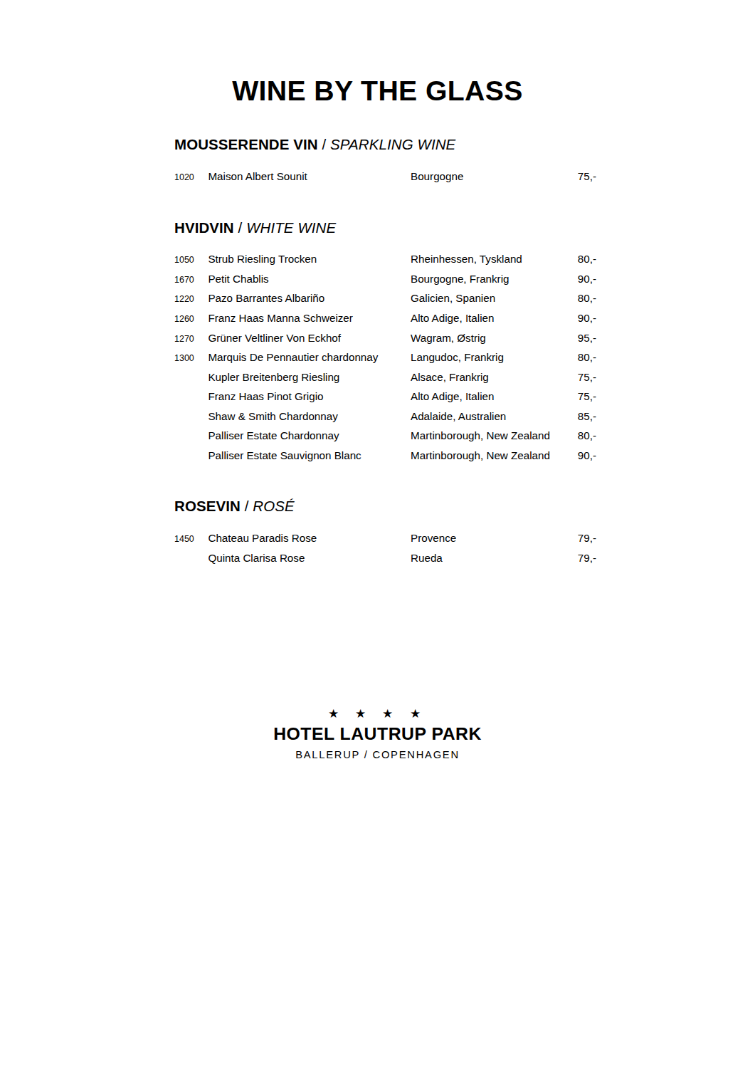WINE BY THE GLASS
MOUSSERENDE VIN / SPARKLING WINE
| 1020 | Maison Albert Sounit | Bourgogne | 75,- |
HVIDVIN / WHITE WINE
| 1050 | Strub Riesling Trocken | Rheinhessen, Tyskland | 80,- |
| 1670 | Petit Chablis | Bourgogne, Frankrig | 90,- |
| 1220 | Pazo Barrantes Albariño | Galicien, Spanien | 80,- |
| 1260 | Franz Haas Manna Schweizer | Alto Adige, Italien | 90,- |
| 1270 | Grüner Veltliner Von Eckhof | Wagram, Østrig | 95,- |
| 1300 | Marquis De Pennautier chardonnay | Langudoc, Frankrig | 80,- |
| | Kupler Breitenberg Riesling | Alsace, Frankrig | 75,- |
| | Franz Haas Pinot Grigio | Alto Adige, Italien | 75,- |
| | Shaw & Smith Chardonnay | Adalaide, Australien | 85,- |
| | Palliser Estate Chardonnay | Martinborough, New Zealand | 80,- |
| | Palliser Estate Sauvignon Blanc | Martinborough, New Zealand | 90,- |
ROSEVIN / ROSÉ
| 1450 | Chateau Paradis Rose | Provence | 79,- |
| | Quinta Clarisa Rose | Rueda | 79,- |
★ ★ ★ ★
HOTEL LAUTRUP PARK
BALLERUP / COPENHAGEN